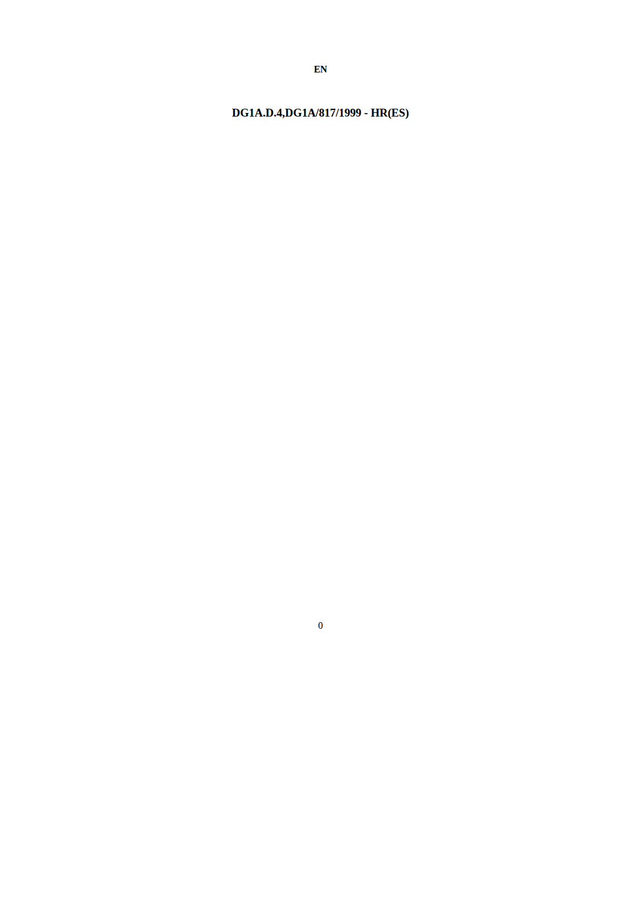EN
DG1A.D.4,DG1A/817/1999 - HR(ES)
0